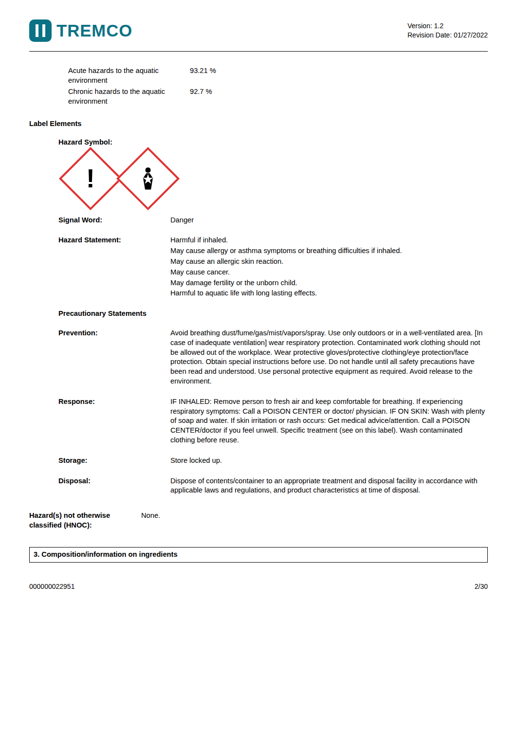TREMCO
Version: 1.2
Revision Date: 01/27/2022
Acute hazards to the aquatic environment
93.21 %
Chronic hazards to the aquatic environment
92.7 %
Label Elements
Hazard Symbol:
!
Signal Word:
Danger
Hazard Statement:
Harmful if inhaled.
May cause allergy or asthma symptoms or breathing difficulties if inhaled.
May cause an allergic skin reaction.
May cause cancer.
May damage fertility or the unborn child.
Harmful to aquatic life with long lasting effects.
Precautionary Statements
Prevention:
Avoid breathing dust/fume/gas/mist/vapors/spray. Use only outdoors or in a well-ventilated area. [In case of inadequate ventilation] wear respiratory protection. Contaminated work clothing should not be allowed out of the workplace. Wear protective gloves/protective clothing/eye protection/face protection. Obtain special instructions before use. Do not handle until all safety precautions have been read and understood. Use personal protective equipment as required. Avoid release to the environment.
Response:
IF INHALED: Remove person to fresh air and keep comfortable for breathing. If experiencing respiratory symptoms: Call a POISON CENTER or doctor/ physician. IF ON SKIN: Wash with plenty of soap and water. If skin irritation or rash occurs: Get medical advice/attention. Call a POISON CENTER/doctor if you feel unwell. Specific treatment (see on this label). Wash contaminated clothing before reuse.
Storage:
Store locked up.
Disposal:
Dispose of contents/container to an appropriate treatment and disposal facility in accordance with applicable laws and regulations, and product characteristics at time of disposal.
Hazard(s) not otherwise classified (HNOC):
None.
3. Composition/information on ingredients
000000022951
2/30